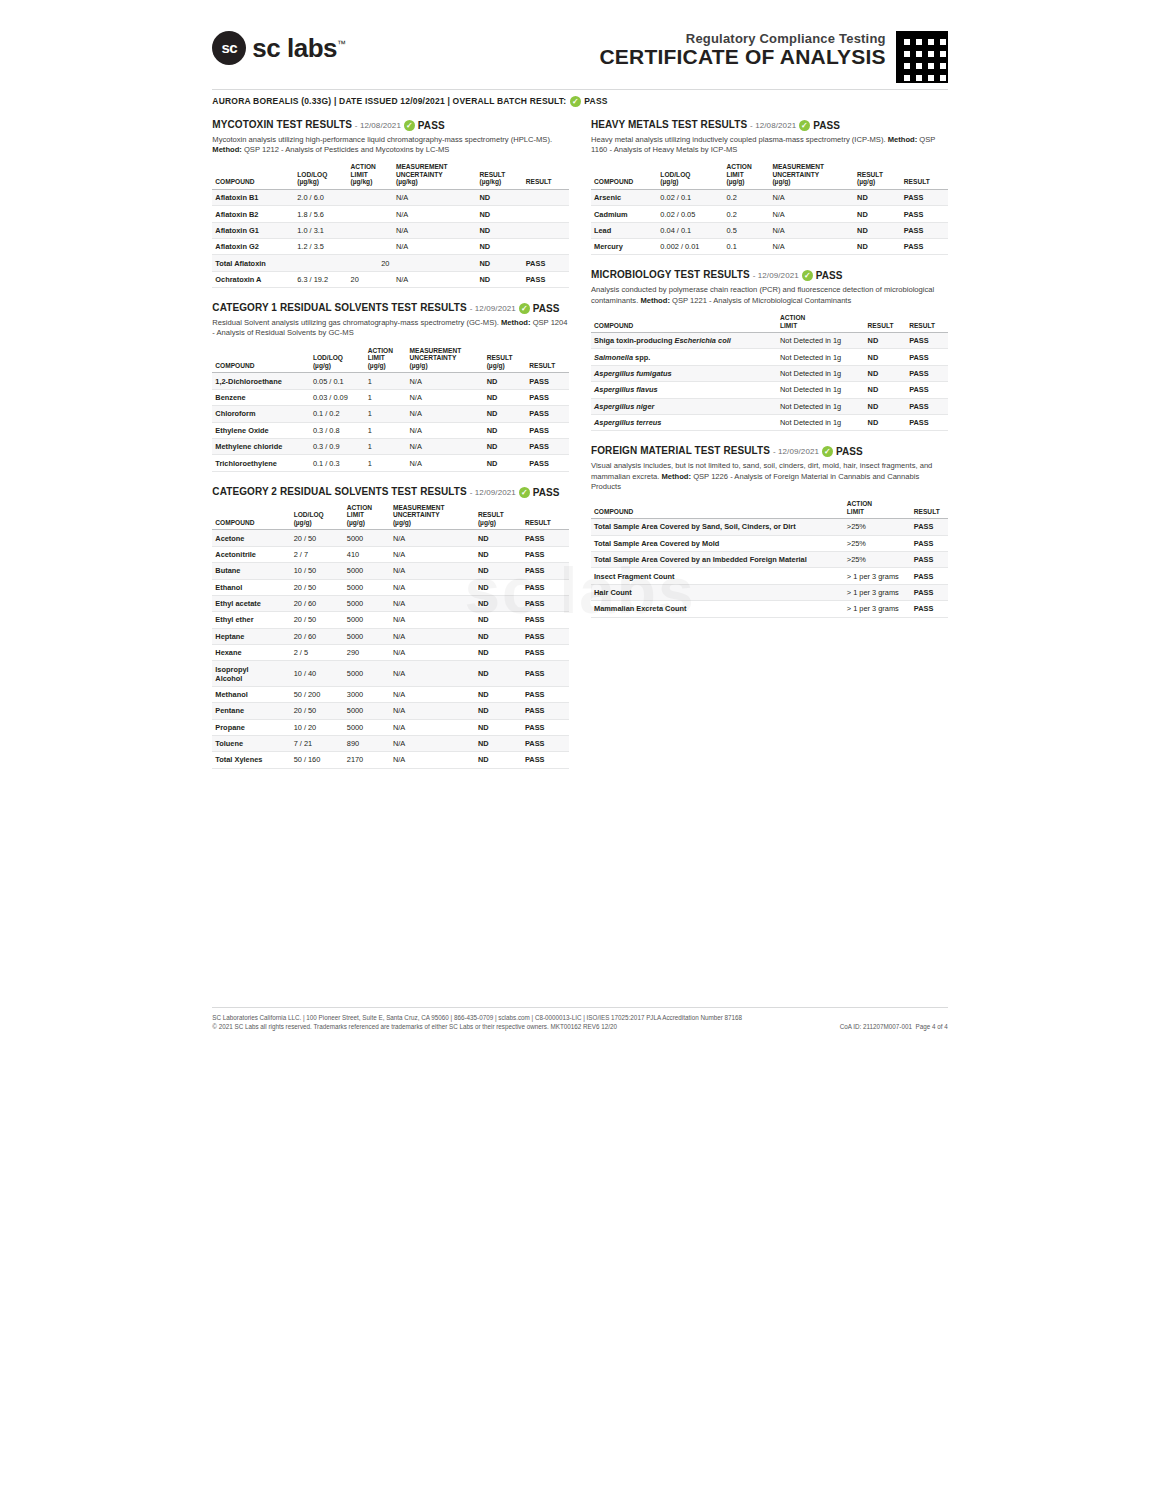sc
sc labs™
Regulatory Compliance Testing
CERTIFICATE OF ANALYSIS
AURORA BOREALIS (0.33G) | DATE ISSUED 12/09/2021 | OVERALL BATCH RESULT: ✓ PASS
sc labs
MYCOTOXIN TEST RESULTS - 12/08/2021 ✓ PASS
Mycotoxin analysis utilizing high-performance liquid chromatography-mass spectrometry (HPLC-MS). Method: QSP 1212 - Analysis of Pesticides and Mycotoxins by LC-MS
| COMPOUND | LOD/LOQ (µg/kg) | ACTION LIMIT (µg/kg) | MEASUREMENT UNCERTAINTY (µg/kg) | RESULT (µg/kg) | RESULT |
| --- | --- | --- | --- | --- | --- |
| Aflatoxin B1 | 2.0 / 6.0 | | N/A | ND | |
| Aflatoxin B2 | 1.8 / 5.6 | | N/A | ND | |
| Aflatoxin G1 | 1.0 / 3.1 | | N/A | ND | |
| Aflatoxin G2 | 1.2 / 3.5 | | N/A | ND | |
| Total Aflatoxin | 20 | ND | PASS |
| Ochratoxin A | 6.3 / 19.2 | 20 | N/A | ND | PASS |
CATEGORY 1 RESIDUAL SOLVENTS TEST RESULTS - 12/09/2021 ✓ PASS
Residual Solvent analysis utilizing gas chromatography-mass spectrometry (GC-MS). Method: QSP 1204 - Analysis of Residual Solvents by GC-MS
| COMPOUND | LOD/LOQ (µg/g) | ACTION LIMIT (µg/g) | MEASUREMENT UNCERTAINTY (µg/g) | RESULT (µg/g) | RESULT |
| --- | --- | --- | --- | --- | --- |
| 1,2-Dichloroethane | 0.05 / 0.1 | 1 | N/A | ND | PASS |
| Benzene | 0.03 / 0.09 | 1 | N/A | ND | PASS |
| Chloroform | 0.1 / 0.2 | 1 | N/A | ND | PASS |
| Ethylene Oxide | 0.3 / 0.8 | 1 | N/A | ND | PASS |
| Methylene chloride | 0.3 / 0.9 | 1 | N/A | ND | PASS |
| Trichloroethylene | 0.1 / 0.3 | 1 | N/A | ND | PASS |
CATEGORY 2 RESIDUAL SOLVENTS TEST RESULTS - 12/09/2021 ✓ PASS
| COMPOUND | LOD/LOQ (µg/g) | ACTION LIMIT (µg/g) | MEASUREMENT UNCERTAINTY (µg/g) | RESULT (µg/g) | RESULT |
| --- | --- | --- | --- | --- | --- |
| Acetone | 20 / 50 | 5000 | N/A | ND | PASS |
| Acetonitrile | 2 / 7 | 410 | N/A | ND | PASS |
| Butane | 10 / 50 | 5000 | N/A | ND | PASS |
| Ethanol | 20 / 50 | 5000 | N/A | ND | PASS |
| Ethyl acetate | 20 / 60 | 5000 | N/A | ND | PASS |
| Ethyl ether | 20 / 50 | 5000 | N/A | ND | PASS |
| Heptane | 20 / 60 | 5000 | N/A | ND | PASS |
| Hexane | 2 / 5 | 290 | N/A | ND | PASS |
| Isopropyl Alcohol | 10 / 40 | 5000 | N/A | ND | PASS |
| Methanol | 50 / 200 | 3000 | N/A | ND | PASS |
| Pentane | 20 / 50 | 5000 | N/A | ND | PASS |
| Propane | 10 / 20 | 5000 | N/A | ND | PASS |
| Toluene | 7 / 21 | 890 | N/A | ND | PASS |
| Total Xylenes | 50 / 160 | 2170 | N/A | ND | PASS |
HEAVY METALS TEST RESULTS - 12/08/2021 ✓ PASS
Heavy metal analysis utilizing inductively coupled plasma-mass spectrometry (ICP-MS). Method: QSP 1160 - Analysis of Heavy Metals by ICP-MS
| COMPOUND | LOD/LOQ (µg/g) | ACTION LIMIT (µg/g) | MEASUREMENT UNCERTAINTY (µg/g) | RESULT (µg/g) | RESULT |
| --- | --- | --- | --- | --- | --- |
| Arsenic | 0.02 / 0.1 | 0.2 | N/A | ND | PASS |
| Cadmium | 0.02 / 0.05 | 0.2 | N/A | ND | PASS |
| Lead | 0.04 / 0.1 | 0.5 | N/A | ND | PASS |
| Mercury | 0.002 / 0.01 | 0.1 | N/A | ND | PASS |
MICROBIOLOGY TEST RESULTS - 12/09/2021 ✓ PASS
Analysis conducted by polymerase chain reaction (PCR) and fluorescence detection of microbiological contaminants. Method: QSP 1221 - Analysis of Microbiological Contaminants
| COMPOUND | ACTION LIMIT | RESULT | RESULT |
| --- | --- | --- | --- |
| Shiga toxin-producing Escherichia coli | Not Detected in 1g | ND | PASS |
| Salmonella spp. | Not Detected in 1g | ND | PASS |
| Aspergillus fumigatus | Not Detected in 1g | ND | PASS |
| Aspergillus flavus | Not Detected in 1g | ND | PASS |
| Aspergillus niger | Not Detected in 1g | ND | PASS |
| Aspergillus terreus | Not Detected in 1g | ND | PASS |
FOREIGN MATERIAL TEST RESULTS - 12/09/2021 ✓ PASS
Visual analysis includes, but is not limited to, sand, soil, cinders, dirt, mold, hair, insect fragments, and mammalian excreta. Method: QSP 1226 - Analysis of Foreign Material in Cannabis and Cannabis Products
| COMPOUND | ACTION LIMIT | RESULT |
| --- | --- | --- |
| Total Sample Area Covered by Sand, Soil, Cinders, or Dirt | >25% | PASS |
| Total Sample Area Covered by Mold | >25% | PASS |
| Total Sample Area Covered by an Imbedded Foreign Material | >25% | PASS |
| Insect Fragment Count | > 1 per 3 grams | PASS |
| Hair Count | > 1 per 3 grams | PASS |
| Mammalian Excreta Count | > 1 per 3 grams | PASS |
SC Laboratories California LLC. | 100 Pioneer Street, Suite E, Santa Cruz, CA 95060 | 866-435-0709 | sclabs.com | C8-0000013-LIC | ISO/IES 17025:2017 PJLA Accreditation Number 87168
© 2021 SC Labs all rights reserved. Trademarks referenced are trademarks of either SC Labs or their respective owners. MKT00162 REV6 12/20 CoA ID: 211207M007-001 Page 4 of 4